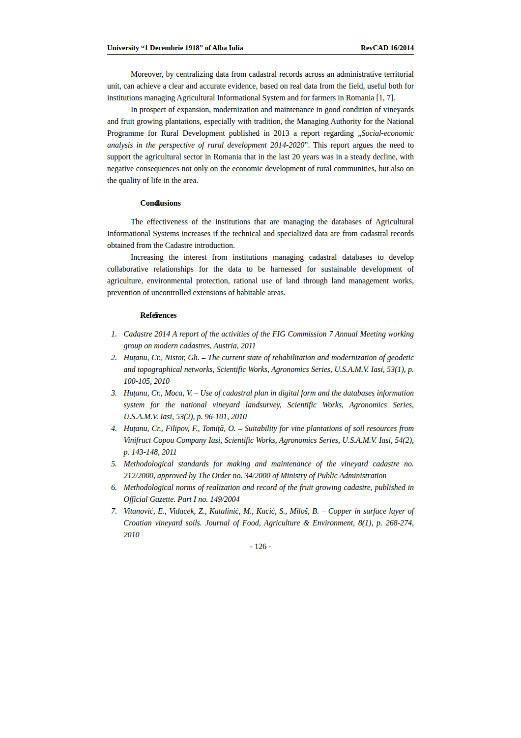University “1 Decembrie 1918” of Alba Iulia RevCAD 16/2014
Moreover, by centralizing data from cadastral records across an administrative territorial unit, can achieve a clear and accurate evidence, based on real data from the field, useful both for institutions managing Agricultural Informational System and for farmers in Romania [1, 7].
In prospect of expansion, modernization and maintenance in good condition of vineyards and fruit growing plantations, especially with tradition, the Managing Authority for the National Programme for Rural Development published in 2013 a report regarding „Social-economic analysis in the perspective of rural development 2014-2020”. This report argues the need to support the agricultural sector in Romania that in the last 20 years was in a steady decline, with negative consequences not only on the economic development of rural communities, but also on the quality of life in the area.
4. Conclusions
The effectiveness of the institutions that are managing the databases of Agricultural Informational Systems increases if the technical and specialized data are from cadastral records obtained from the Cadastre introduction.
Increasing the interest from institutions managing cadastral databases to develop collaborative relationships for the data to be harnessed for sustainable development of agriculture, environmental protection, rational use of land through land management works, prevention of uncontrolled extensions of habitable areas.
5. References
Cadastre 2014 A report of the activities of the FIG Commission 7 Annual Meeting working group on modern cadastres, Austria, 2011
Huțanu, Cr., Nistor, Gh. – The current state of rehabilitation and modernization of geodetic and topographical networks, Scientific Works, Agronomics Series, U.S.A.M.V. Iasi, 53(1), p. 100-105, 2010
Huțanu, Cr., Moca, V. – Use of cadastral plan in digital form and the databases information system for the national vineyard landsurvey, Scientific Works, Agronomics Series, U.S.A.M.V. Iasi, 53(2), p. 96-101, 2010
Huțanu, Cr., Filipov, F., Tomiță, O. – Suitability for vine plantations of soil resources from Vinifruct Copou Company Iasi, Scientific Works, Agronomics Series, U.S.A.M.V. Iasi, 54(2), p. 143-148, 2011
Methodological standards for making and maintenance of the vineyard cadastre no. 212/2000, approved by The Order no. 34/2000 of Ministry of Public Administration
Methodological norms of realization and record of the fruit growing cadastre, published in Official Gazette. Part I no. 149/2004
Vitanović, E., Vidacek, Z., Katalinić, M., Kacić, S., Miloš, B. – Copper in surface layer of Croatian vineyard soils. Journal of Food, Agriculture & Environment, 8(1), p. 268-274, 2010
- 126 -